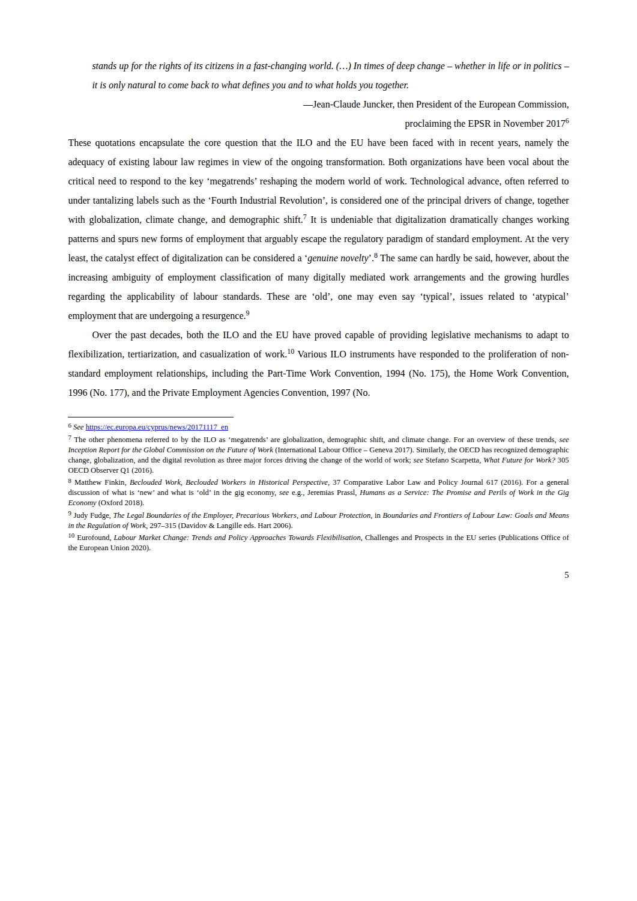stands up for the rights of its citizens in a fast-changing world. (…) In times of deep change – whether in life or in politics – it is only natural to come back to what defines you and to what holds you together.
—Jean-Claude Juncker, then President of the European Commission, proclaiming the EPSR in November 20176
These quotations encapsulate the core question that the ILO and the EU have been faced with in recent years, namely the adequacy of existing labour law regimes in view of the ongoing transformation. Both organizations have been vocal about the critical need to respond to the key ‘megatrends’ reshaping the modern world of work. Technological advance, often referred to under tantalizing labels such as the ‘Fourth Industrial Revolution’, is considered one of the principal drivers of change, together with globalization, climate change, and demographic shift.7 It is undeniable that digitalization dramatically changes working patterns and spurs new forms of employment that arguably escape the regulatory paradigm of standard employment. At the very least, the catalyst effect of digitalization can be considered a ‘genuine novelty’.8 The same can hardly be said, however, about the increasing ambiguity of employment classification of many digitally mediated work arrangements and the growing hurdles regarding the applicability of labour standards. These are ‘old’, one may even say ‘typical’, issues related to ‘atypical’ employment that are undergoing a resurgence.9
Over the past decades, both the ILO and the EU have proved capable of providing legislative mechanisms to adapt to flexibilization, tertiarization, and casualization of work.10 Various ILO instruments have responded to the proliferation of non-standard employment relationships, including the Part-Time Work Convention, 1994 (No. 175), the Home Work Convention, 1996 (No. 177), and the Private Employment Agencies Convention, 1997 (No.
6 See https://ec.europa.eu/cyprus/news/20171117_en
7 The other phenomena referred to by the ILO as ‘megatrends’ are globalization, demographic shift, and climate change. For an overview of these trends, see Inception Report for the Global Commission on the Future of Work (International Labour Office – Geneva 2017). Similarly, the OECD has recognized demographic change, globalization, and the digital revolution as three major forces driving the change of the world of work; see Stefano Scarpetta, What Future for Work? 305 OECD Observer Q1 (2016).
8 Matthew Finkin, Beclouded Work, Beclouded Workers in Historical Perspective, 37 Comparative Labor Law and Policy Journal 617 (2016). For a general discussion of what is ‘new’ and what is ‘old’ in the gig economy, see e.g., Jeremias Prassl, Humans as a Service: The Promise and Perils of Work in the Gig Economy (Oxford 2018).
9 Judy Fudge, The Legal Boundaries of the Employer, Precarious Workers, and Labour Protection, in Boundaries and Frontiers of Labour Law: Goals and Means in the Regulation of Work, 297–315 (Davidov & Langille eds. Hart 2006).
10 Eurofound, Labour Market Change: Trends and Policy Approaches Towards Flexibilisation, Challenges and Prospects in the EU series (Publications Office of the European Union 2020).
5